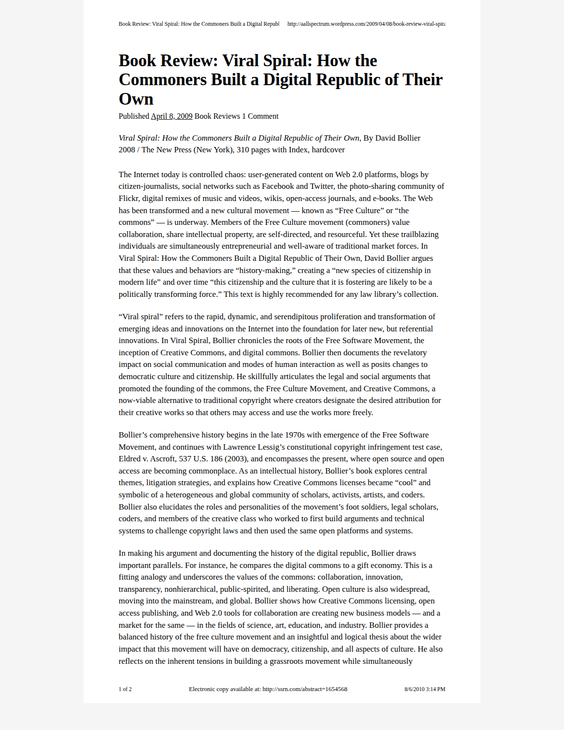Book Review: Viral Spiral: How the Commoners Built a Digital Republic...
http://aallspectrum.wordpress.com/2009/04/08/book-review-viral-spiral-...
Book Review: Viral Spiral: How the Commoners Built a Digital Republic of Their Own
Published April 8, 2009 Book Reviews 1 Comment
Viral Spiral: How the Commoners Built a Digital Republic of Their Own, By David Bollier
2008 / The New Press (New York), 310 pages with Index, hardcover
The Internet today is controlled chaos: user-generated content on Web 2.0 platforms, blogs by citizen-journalists, social networks such as Facebook and Twitter, the photo-sharing community of Flickr, digital remixes of music and videos, wikis, open-access journals, and e-books. The Web has been transformed and a new cultural movement — known as “Free Culture” or “the commons” — is underway. Members of the Free Culture movement (commoners) value collaboration, share intellectual property, are self-directed, and resourceful. Yet these trailblazing individuals are simultaneously entrepreneurial and well-aware of traditional market forces. In Viral Spiral: How the Commoners Built a Digital Republic of Their Own, David Bollier argues that these values and behaviors are “history-making,” creating a “new species of citizenship in modern life” and over time “this citizenship and the culture that it is fostering are likely to be a politically transforming force.” This text is highly recommended for any law library’s collection.
“Viral spiral” refers to the rapid, dynamic, and serendipitous proliferation and transformation of emerging ideas and innovations on the Internet into the foundation for later new, but referential innovations. In Viral Spiral, Bollier chronicles the roots of the Free Software Movement, the inception of Creative Commons, and digital commons. Bollier then documents the revelatory impact on social communication and modes of human interaction as well as posits changes to democratic culture and citizenship. He skillfully articulates the legal and social arguments that promoted the founding of the commons, the Free Culture Movement, and Creative Commons, a now-viable alternative to traditional copyright where creators designate the desired attribution for their creative works so that others may access and use the works more freely.
Bollier’s comprehensive history begins in the late 1970s with emergence of the Free Software Movement, and continues with Lawrence Lessig’s constitutional copyright infringement test case, Eldred v. Ascroft, 537 U.S. 186 (2003), and encompasses the present, where open source and open access are becoming commonplace. As an intellectual history, Bollier’s book explores central themes, litigation strategies, and explains how Creative Commons licenses became “cool” and symbolic of a heterogeneous and global community of scholars, activists, artists, and coders. Bollier also elucidates the roles and personalities of the movement’s foot soldiers, legal scholars, coders, and members of the creative class who worked to first build arguments and technical systems to challenge copyright laws and then used the same open platforms and systems.
In making his argument and documenting the history of the digital republic, Bollier draws important parallels. For instance, he compares the digital commons to a gift economy. This is a fitting analogy and underscores the values of the commons: collaboration, innovation, transparency, nonhierarchical, public-spirited, and liberating. Open culture is also widespread, moving into the mainstream, and global. Bollier shows how Creative Commons licensing, open access publishing, and Web 2.0 tools for collaboration are creating new business models — and a market for the same — in the fields of science, art, education, and industry. Bollier provides a balanced history of the free culture movement and an insightful and logical thesis about the wider impact that this movement will have on democracy, citizenship, and all aspects of culture. He also reflects on the inherent tensions in building a grassroots movement while simultaneously
1 of 2
Electronic copy available at: http://ssrn.com/abstract=1654568
8/6/2010 3:14 PM